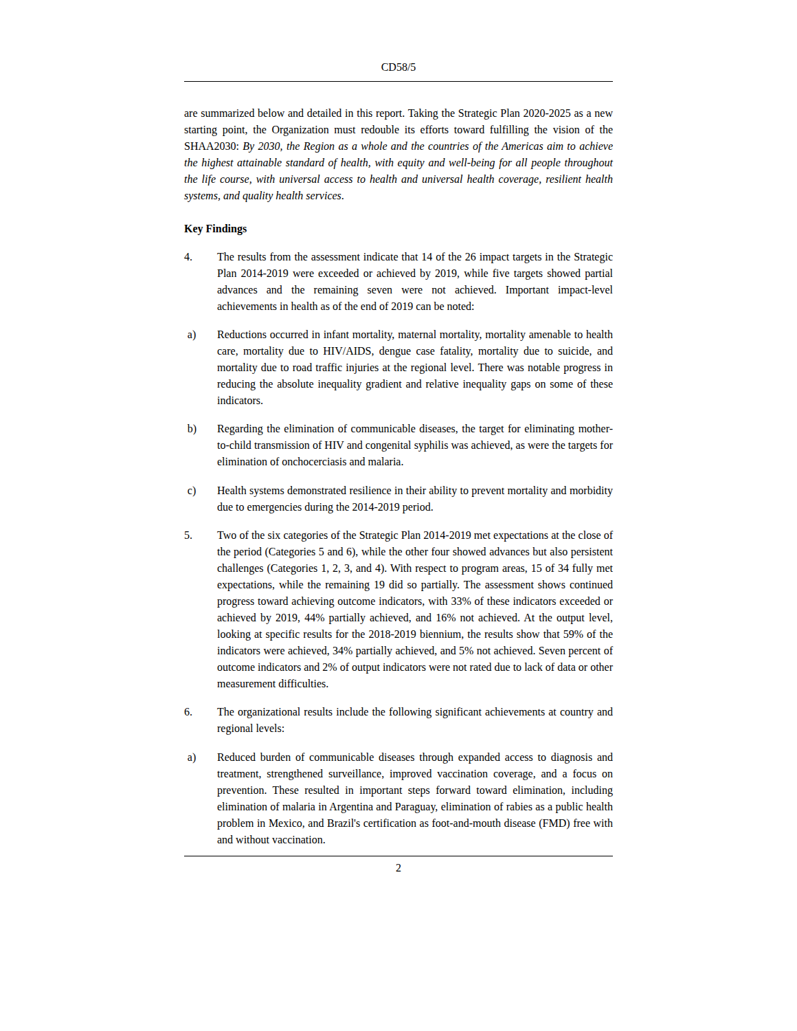CD58/5
are summarized below and detailed in this report. Taking the Strategic Plan 2020-2025 as a new starting point, the Organization must redouble its efforts toward fulfilling the vision of the SHAA2030: By 2030, the Region as a whole and the countries of the Americas aim to achieve the highest attainable standard of health, with equity and well-being for all people throughout the life course, with universal access to health and universal health coverage, resilient health systems, and quality health services.
Key Findings
4.
The results from the assessment indicate that 14 of the 26 impact targets in the Strategic Plan 2014-2019 were exceeded or achieved by 2019, while five targets showed partial advances and the remaining seven were not achieved. Important impact-level achievements in health as of the end of 2019 can be noted:
a)
Reductions occurred in infant mortality, maternal mortality, mortality amenable to health care, mortality due to HIV/AIDS, dengue case fatality, mortality due to suicide, and mortality due to road traffic injuries at the regional level. There was notable progress in reducing the absolute inequality gradient and relative inequality gaps on some of these indicators.
b)
Regarding the elimination of communicable diseases, the target for eliminating mother-to-child transmission of HIV and congenital syphilis was achieved, as were the targets for elimination of onchocerciasis and malaria.
c)
Health systems demonstrated resilience in their ability to prevent mortality and morbidity due to emergencies during the 2014-2019 period.
5.
Two of the six categories of the Strategic Plan 2014-2019 met expectations at the close of the period (Categories 5 and 6), while the other four showed advances but also persistent challenges (Categories 1, 2, 3, and 4). With respect to program areas, 15 of 34 fully met expectations, while the remaining 19 did so partially. The assessment shows continued progress toward achieving outcome indicators, with 33% of these indicators exceeded or achieved by 2019, 44% partially achieved, and 16% not achieved. At the output level, looking at specific results for the 2018-2019 biennium, the results show that 59% of the indicators were achieved, 34% partially achieved, and 5% not achieved. Seven percent of outcome indicators and 2% of output indicators were not rated due to lack of data or other measurement difficulties.
6.
The organizational results include the following significant achievements at country and regional levels:
a)
Reduced burden of communicable diseases through expanded access to diagnosis and treatment, strengthened surveillance, improved vaccination coverage, and a focus on prevention. These resulted in important steps forward toward elimination, including elimination of malaria in Argentina and Paraguay, elimination of rabies as a public health problem in Mexico, and Brazil's certification as foot-and-mouth disease (FMD) free with and without vaccination.
2